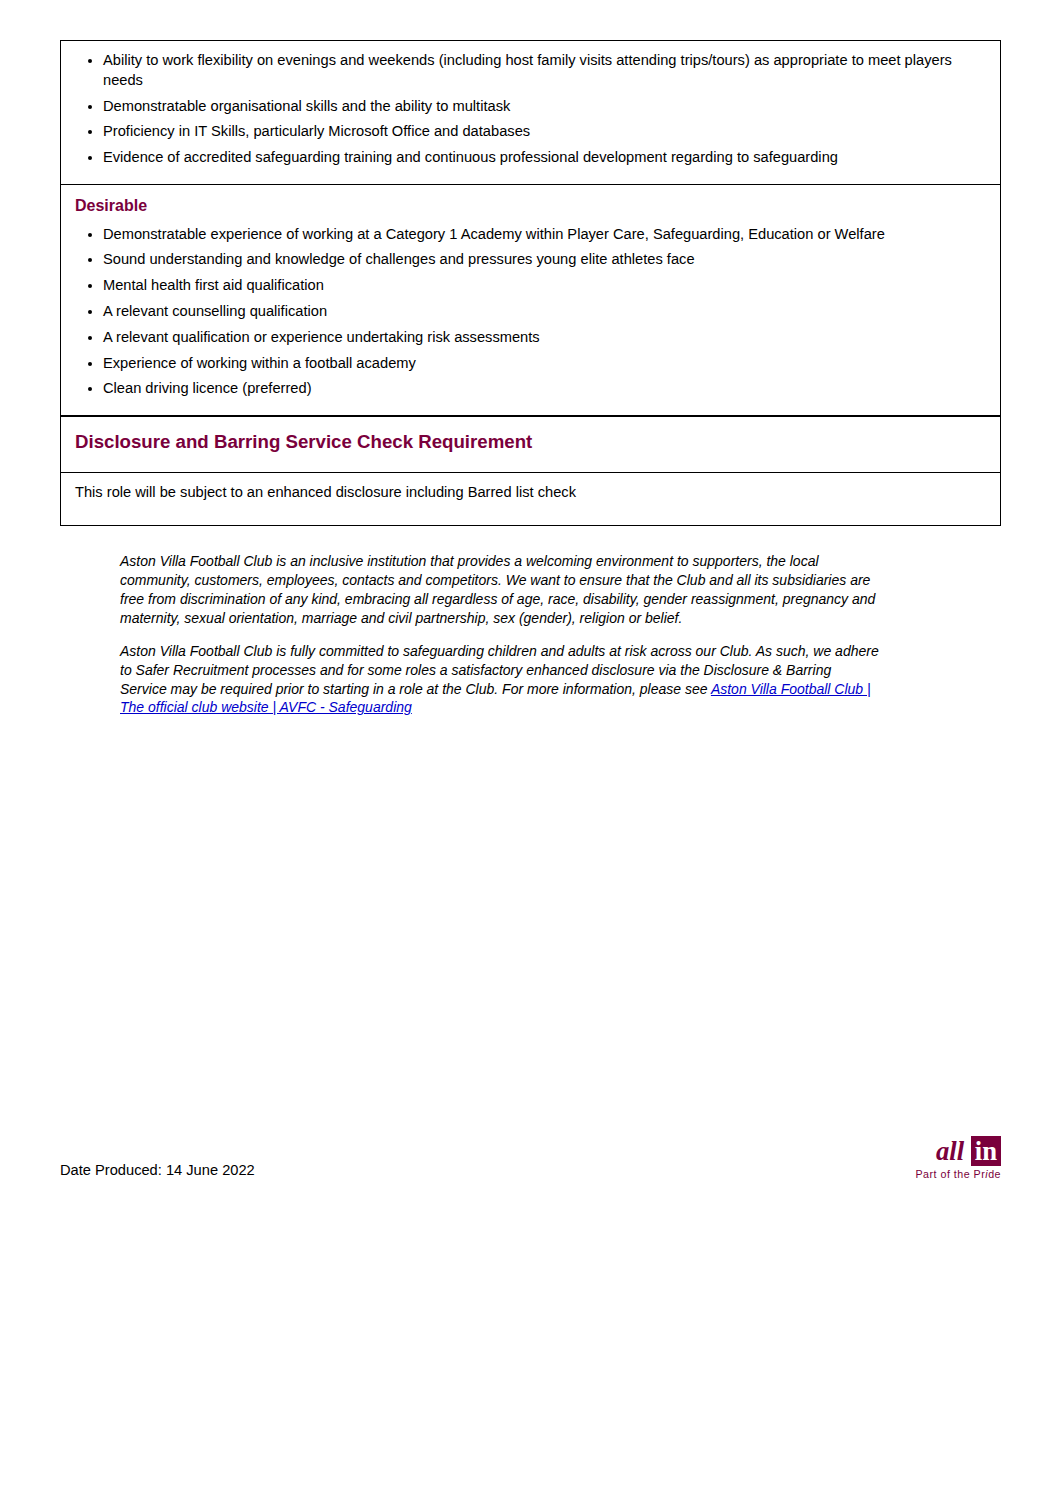Ability to work flexibility on evenings and weekends (including host family visits attending trips/tours) as appropriate to meet players needs
Demonstratable organisational skills and the ability to multitask
Proficiency in IT Skills, particularly Microsoft Office and databases
Evidence of accredited safeguarding training and continuous professional development regarding to safeguarding
Desirable
Demonstratable experience of working at a Category 1 Academy within Player Care, Safeguarding, Education or Welfare
Sound understanding and knowledge of challenges and pressures young elite athletes face
Mental health first aid qualification
A relevant counselling qualification
A relevant qualification or experience undertaking risk assessments
Experience of working within a football academy
Clean driving licence (preferred)
Disclosure and Barring Service Check Requirement
This role will be subject to an enhanced disclosure including Barred list check
Aston Villa Football Club is an inclusive institution that provides a welcoming environment to supporters, the local community, customers, employees, contacts and competitors. We want to ensure that the Club and all its subsidiaries are free from discrimination of any kind, embracing all regardless of age, race, disability, gender reassignment, pregnancy and maternity, sexual orientation, marriage and civil partnership, sex (gender), religion or belief.
Aston Villa Football Club is fully committed to safeguarding children and adults at risk across our Club. As such, we adhere to Safer Recruitment processes and for some roles a satisfactory enhanced disclosure via the Disclosure & Barring Service may be required prior to starting in a role at the Club. For more information, please see Aston Villa Football Club | The official club website | AVFC - Safeguarding
Date Produced: 14 June 2022
all in
Part of the Pride